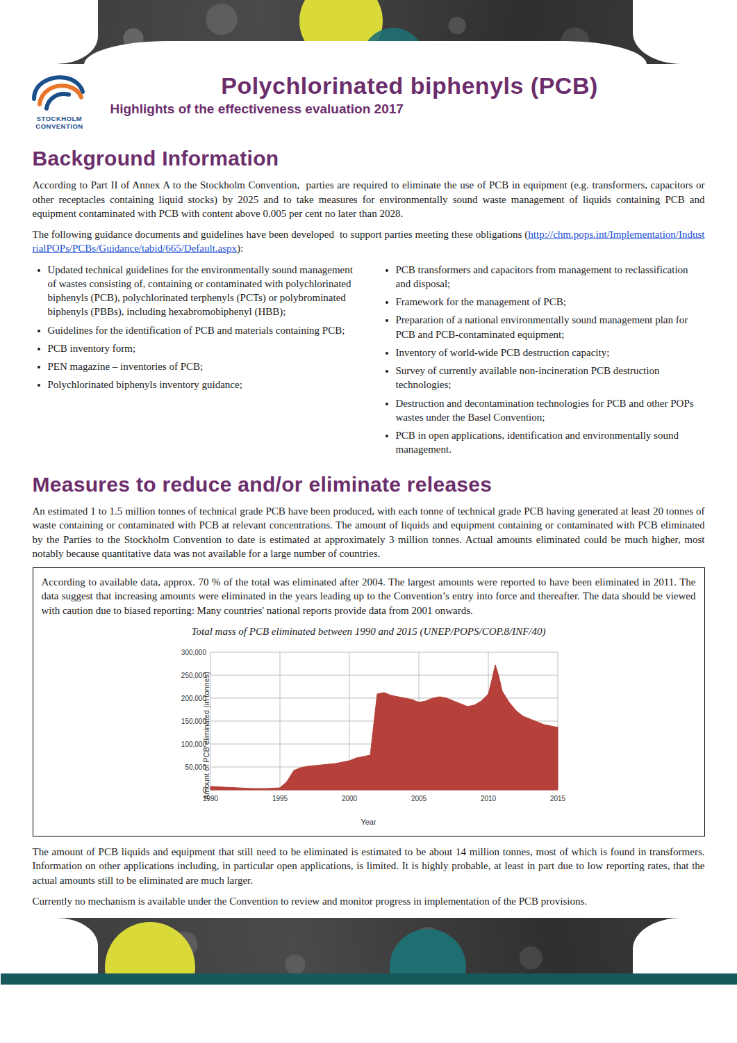STOCKHOLM
CONVENTION
Polychlorinated biphenyls (PCB)
Highlights of the effectiveness evaluation 2017
Background Information
According to Part II of Annex A to the Stockholm Convention, parties are required to eliminate the use of PCB in equipment (e.g. transformers, capacitors or other receptacles containing liquid stocks) by 2025 and to take measures for environmentally sound waste management of liquids containing PCB and equipment contaminated with PCB with content above 0.005 per cent no later than 2028.
The following guidance documents and guidelines have been developed to support parties meeting these obligations (http://chm.pops.int/Implementation/IndustrialPOPs/PCBs/Guidance/tabid/665/Default.aspx):
Updated technical guidelines for the environmentally sound management of wastes consisting of, containing or contaminated with polychlorinated biphenyls (PCB), polychlorinated terphenyls (PCTs) or polybrominated biphenyls (PBBs), including hexabromobiphenyl (HBB);
Guidelines for the identification of PCB and materials containing PCB;
PCB inventory form;
PEN magazine – inventories of PCB;
Polychlorinated biphenyls inventory guidance;
PCB transformers and capacitors from management to reclassification and disposal;
Framework for the management of PCB;
Preparation of a national environmentally sound management plan for PCB and PCB-contaminated equipment;
Inventory of world-wide PCB destruction capacity;
Survey of currently available non-incineration PCB destruction technologies;
Destruction and decontamination technologies for PCB and other POPs wastes under the Basel Convention;
PCB in open applications, identification and environmentally sound management.
Measures to reduce and/or eliminate releases
An estimated 1 to 1.5 million tonnes of technical grade PCB have been produced, with each tonne of technical grade PCB having generated at least 20 tonnes of waste containing or contaminated with PCB at relevant concentrations. The amount of liquids and equipment containing or contaminated with PCB eliminated by the Parties to the Stockholm Convention to date is estimated at approximately 3 million tonnes. Actual amounts eliminated could be much higher, most notably because quantitative data was not available for a large number of countries.
According to available data, approx. 70 % of the total was eliminated after 2004. The largest amounts were reported to have been eliminated in 2011. The data suggest that increasing amounts were eliminated in the years leading up to the Convention’s entry into force and thereafter. The data should be viewed with caution due to biased reporting: Many countries' national reports provide data from 2001 onwards.
Total mass of PCB eliminated between 1990 and 2015 (UNEP/POPS/COP.8/INF/40)
Amount of PCB eliminated (in tonnes)
300,000 250,000 200,000 150,000 100,000 50,000 0 1990 1995 2000 2005 2010 2015
Year
The amount of PCB liquids and equipment that still need to be eliminated is estimated to be about 14 million tonnes, most of which is found in transformers. Information on other applications including, in particular open applications, is limited. It is highly probable, at least in part due to low reporting rates, that the actual amounts still to be eliminated are much larger.
Currently no mechanism is available under the Convention to review and monitor progress in implementation of the PCB provisions.